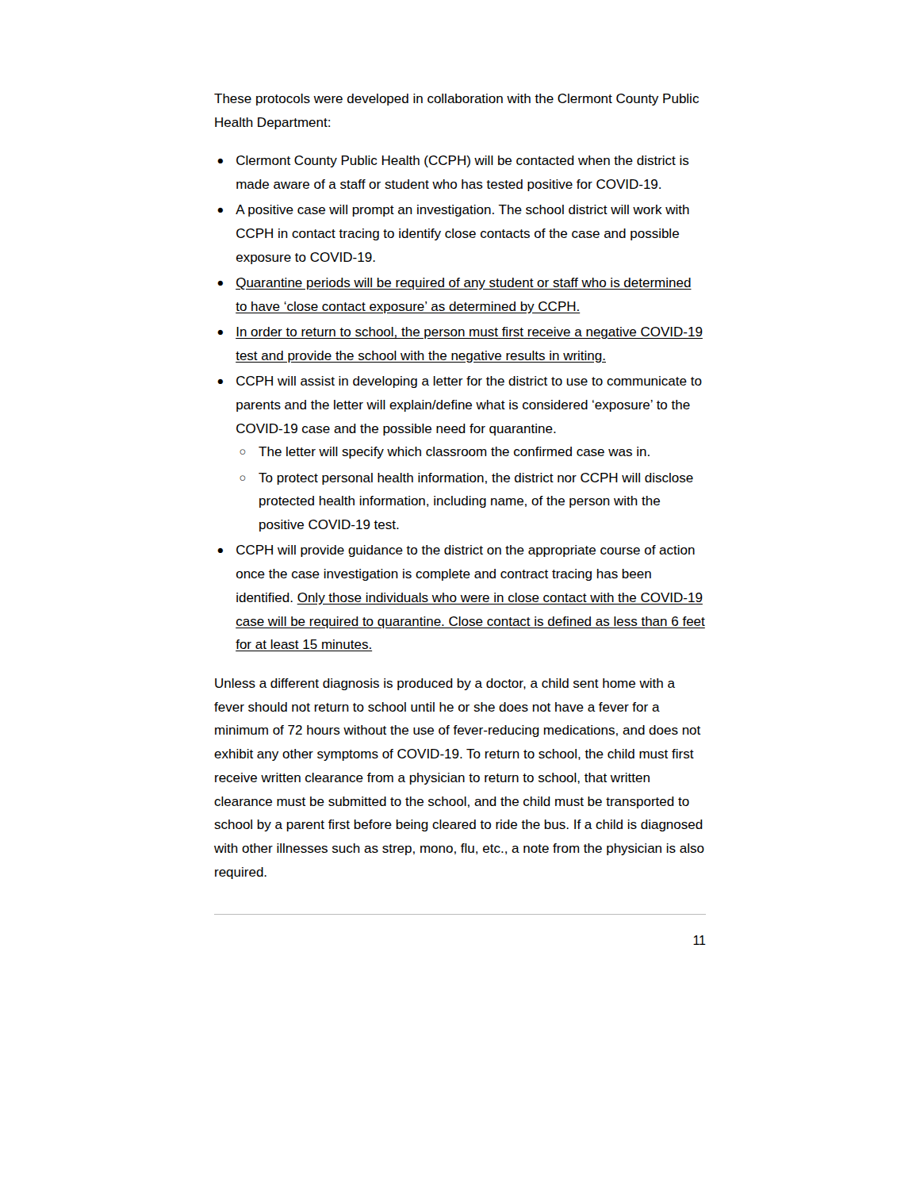These protocols were developed in collaboration with the Clermont County Public Health Department:
Clermont County Public Health (CCPH) will be contacted when the district is made aware of a staff or student who has tested positive for COVID-19.
A positive case will prompt an investigation. The school district will work with CCPH in contact tracing to identify close contacts of the case and possible exposure to COVID-19.
Quarantine periods will be required of any student or staff who is determined to have ‘close contact exposure’ as determined by CCPH.
In order to return to school, the person must first receive a negative COVID-19 test and provide the school with the negative results in writing.
CCPH will assist in developing a letter for the district to use to communicate to parents and the letter will explain/define what is considered ‘exposure’ to the COVID-19 case and the possible need for quarantine.
The letter will specify which classroom the confirmed case was in.
To protect personal health information, the district nor CCPH will disclose protected health information, including name, of the person with the positive COVID-19 test.
CCPH will provide guidance to the district on the appropriate course of action once the case investigation is complete and contract tracing has been identified. Only those individuals who were in close contact with the COVID-19 case will be required to quarantine. Close contact is defined as less than 6 feet for at least 15 minutes.
Unless a different diagnosis is produced by a doctor, a child sent home with a fever should not return to school until he or she does not have a fever for a minimum of 72 hours without the use of fever-reducing medications, and does not exhibit any other symptoms of COVID-19. To return to school, the child must first receive written clearance from a physician to return to school, that written clearance must be submitted to the school, and the child must be transported to school by a parent first before being cleared to ride the bus. If a child is diagnosed with other illnesses such as strep, mono, flu, etc., a note from the physician is also required.
11